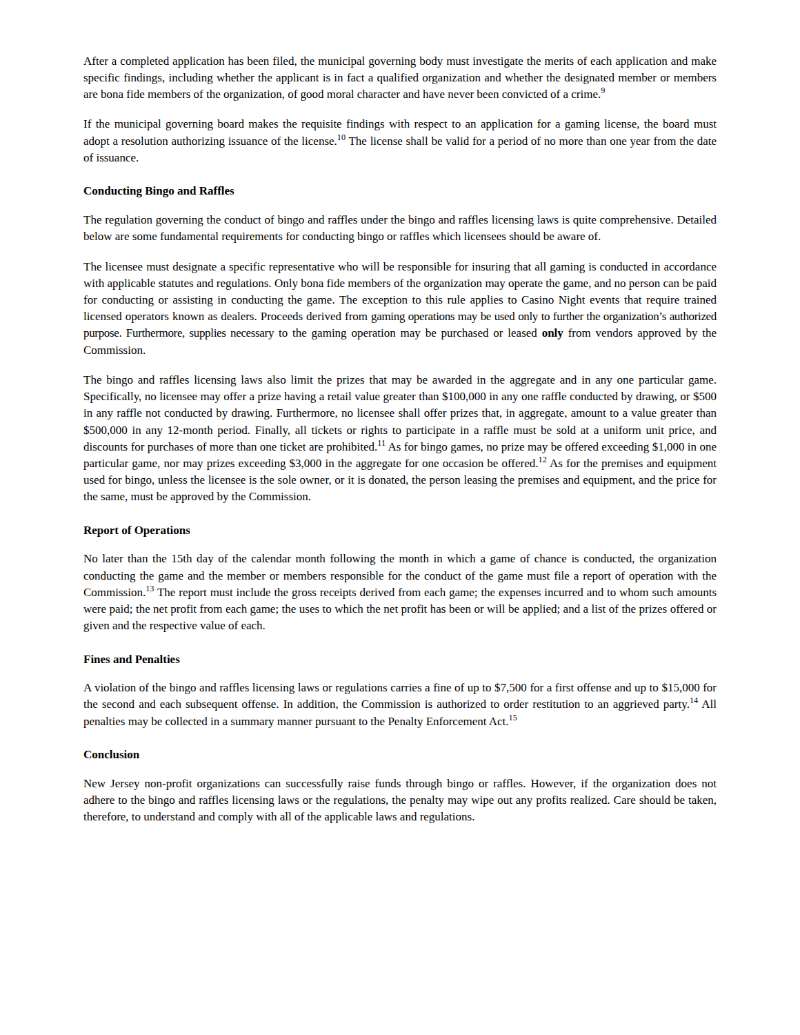After a completed application has been filed, the municipal governing body must investigate the merits of each application and make specific findings, including whether the applicant is in fact a qualified organization and whether the designated member or members are bona fide members of the organization, of good moral character and have never been convicted of a crime.9
If the municipal governing board makes the requisite findings with respect to an application for a gaming license, the board must adopt a resolution authorizing issuance of the license.10 The license shall be valid for a period of no more than one year from the date of issuance.
Conducting Bingo and Raffles
The regulation governing the conduct of bingo and raffles under the bingo and raffles licensing laws is quite comprehensive. Detailed below are some fundamental requirements for conducting bingo or raffles which licensees should be aware of.
The licensee must designate a specific representative who will be responsible for insuring that all gaming is conducted in accordance with applicable statutes and regulations. Only bona fide members of the organization may operate the game, and no person can be paid for conducting or assisting in conducting the game. The exception to this rule applies to Casino Night events that require trained licensed operators known as dealers. Proceeds derived from gaming operations may be used only to further the organization’s authorized purpose. Furthermore, supplies necessary to the gaming operation may be purchased or leased only from vendors approved by the Commission.
The bingo and raffles licensing laws also limit the prizes that may be awarded in the aggregate and in any one particular game. Specifically, no licensee may offer a prize having a retail value greater than $100,000 in any one raffle conducted by drawing, or $500 in any raffle not conducted by drawing. Furthermore, no licensee shall offer prizes that, in aggregate, amount to a value greater than $500,000 in any 12-month period. Finally, all tickets or rights to participate in a raffle must be sold at a uniform unit price, and discounts for purchases of more than one ticket are prohibited.11 As for bingo games, no prize may be offered exceeding $1,000 in one particular game, nor may prizes exceeding $3,000 in the aggregate for one occasion be offered.12 As for the premises and equipment used for bingo, unless the licensee is the sole owner, or it is donated, the person leasing the premises and equipment, and the price for the same, must be approved by the Commission.
Report of Operations
No later than the 15th day of the calendar month following the month in which a game of chance is conducted, the organization conducting the game and the member or members responsible for the conduct of the game must file a report of operation with the Commission.13 The report must include the gross receipts derived from each game; the expenses incurred and to whom such amounts were paid; the net profit from each game; the uses to which the net profit has been or will be applied; and a list of the prizes offered or given and the respective value of each.
Fines and Penalties
A violation of the bingo and raffles licensing laws or regulations carries a fine of up to $7,500 for a first offense and up to $15,000 for the second and each subsequent offense. In addition, the Commission is authorized to order restitution to an aggrieved party.14 All penalties may be collected in a summary manner pursuant to the Penalty Enforcement Act.15
Conclusion
New Jersey non-profit organizations can successfully raise funds through bingo or raffles. However, if the organization does not adhere to the bingo and raffles licensing laws or the regulations, the penalty may wipe out any profits realized. Care should be taken, therefore, to understand and comply with all of the applicable laws and regulations.